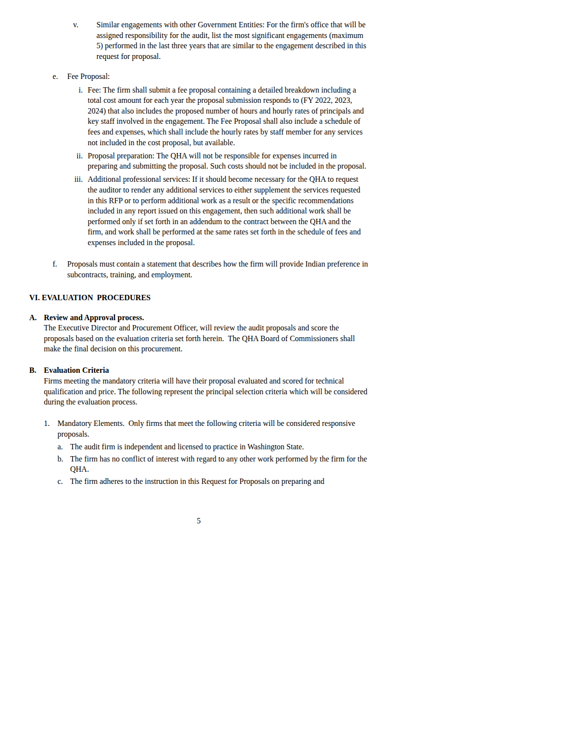v.
Similar engagements with other Government Entities: For the firm's office that will be assigned responsibility for the audit, list the most significant engagements (maximum 5) performed in the last three years that are similar to the engagement described in this request for proposal.
e.
Fee Proposal:
i.
Fee: The firm shall submit a fee proposal containing a detailed breakdown including a total cost amount for each year the proposal submission responds to (FY 2022, 2023, 2024) that also includes the proposed number of hours and hourly rates of principals and key staff involved in the engagement. The Fee Proposal shall also include a schedule of fees and expenses, which shall include the hourly rates by staff member for any services not included in the cost proposal, but available.
ii.
Proposal preparation: The QHA will not be responsible for expenses incurred in preparing and submitting the proposal. Such costs should not be included in the proposal.
iii.
Additional professional services: If it should become necessary for the QHA to request the auditor to render any additional services to either supplement the services requested in this RFP or to perform additional work as a result or the specific recommendations included in any report issued on this engagement, then such additional work shall be performed only if set forth in an addendum to the contract between the QHA and the firm, and work shall be performed at the same rates set forth in the schedule of fees and expenses included in the proposal.
f.
Proposals must contain a statement that describes how the firm will provide Indian preference in subcontracts, training, and employment.
VI. EVALUATION PROCEDURES
A.
Review and Approval process.
The Executive Director and Procurement Officer, will review the audit proposals and score the proposals based on the evaluation criteria set forth herein. The QHA Board of Commissioners shall make the final decision on this procurement.
B.
Evaluation Criteria
Firms meeting the mandatory criteria will have their proposal evaluated and scored for technical qualification and price. The following represent the principal selection criteria which will be considered during the evaluation process.
1.
Mandatory Elements. Only firms that meet the following criteria will be considered responsive proposals.
a.
The audit firm is independent and licensed to practice in Washington State.
b.
The firm has no conflict of interest with regard to any other work performed by the firm for the QHA.
c.
The firm adheres to the instruction in this Request for Proposals on preparing and
5